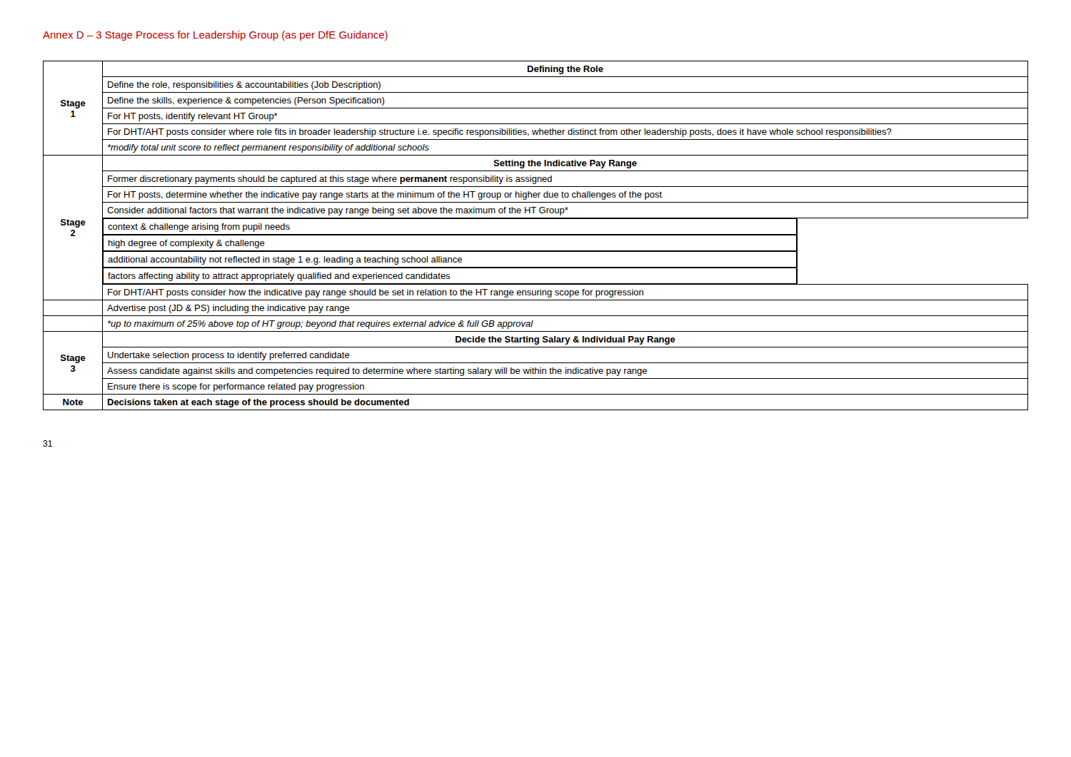Annex D – 3 Stage Process for Leadership Group (as per DfE Guidance)
| Stage 1 | Defining the Role |
| Define the role, responsibilities & accountabilities (Job Description) |
| Define the skills, experience & competencies (Person Specification) |
| For HT posts, identify relevant HT Group* |
| For DHT/AHT posts consider where role fits in broader leadership structure i.e. specific responsibilities, whether distinct from other leadership posts, does it have whole school responsibilities? |
| *modify total unit score to reflect permanent responsibility of additional schools |
| Stage 2 | Setting the Indicative Pay Range |
| Former discretionary payments should be captured at this stage where permanent responsibility is assigned |
| For HT posts, determine whether the indicative pay range starts at the minimum of the HT group or higher due to challenges of the post |
| Consider additional factors that warrant the indicative pay range being set above the maximum of the HT Group* |
| / context & challenge arising from pupil needs / |
| / high degree of complexity & challenge / |
| / additional accountability not reflected in stage 1 e.g. leading a teaching school alliance / |
| / factors affecting ability to attract appropriately qualified and experienced candidates / |
| For DHT/AHT posts consider how the indicative pay range should be set in relation to the HT range ensuring scope for progression |
| | Advertise post (JD & PS) including the indicative pay range |
| | *up to maximum of 25% above top of HT group; beyond that requires external advice & full GB approval |
| Stage 3 | Decide the Starting Salary & Individual Pay Range |
| Undertake selection process to identify preferred candidate |
| Assess candidate against skills and competencies required to determine where starting salary will be within the indicative pay range |
| Ensure there is scope for performance related pay progression |
| Note | Decisions taken at each stage of the process should be documented |
31